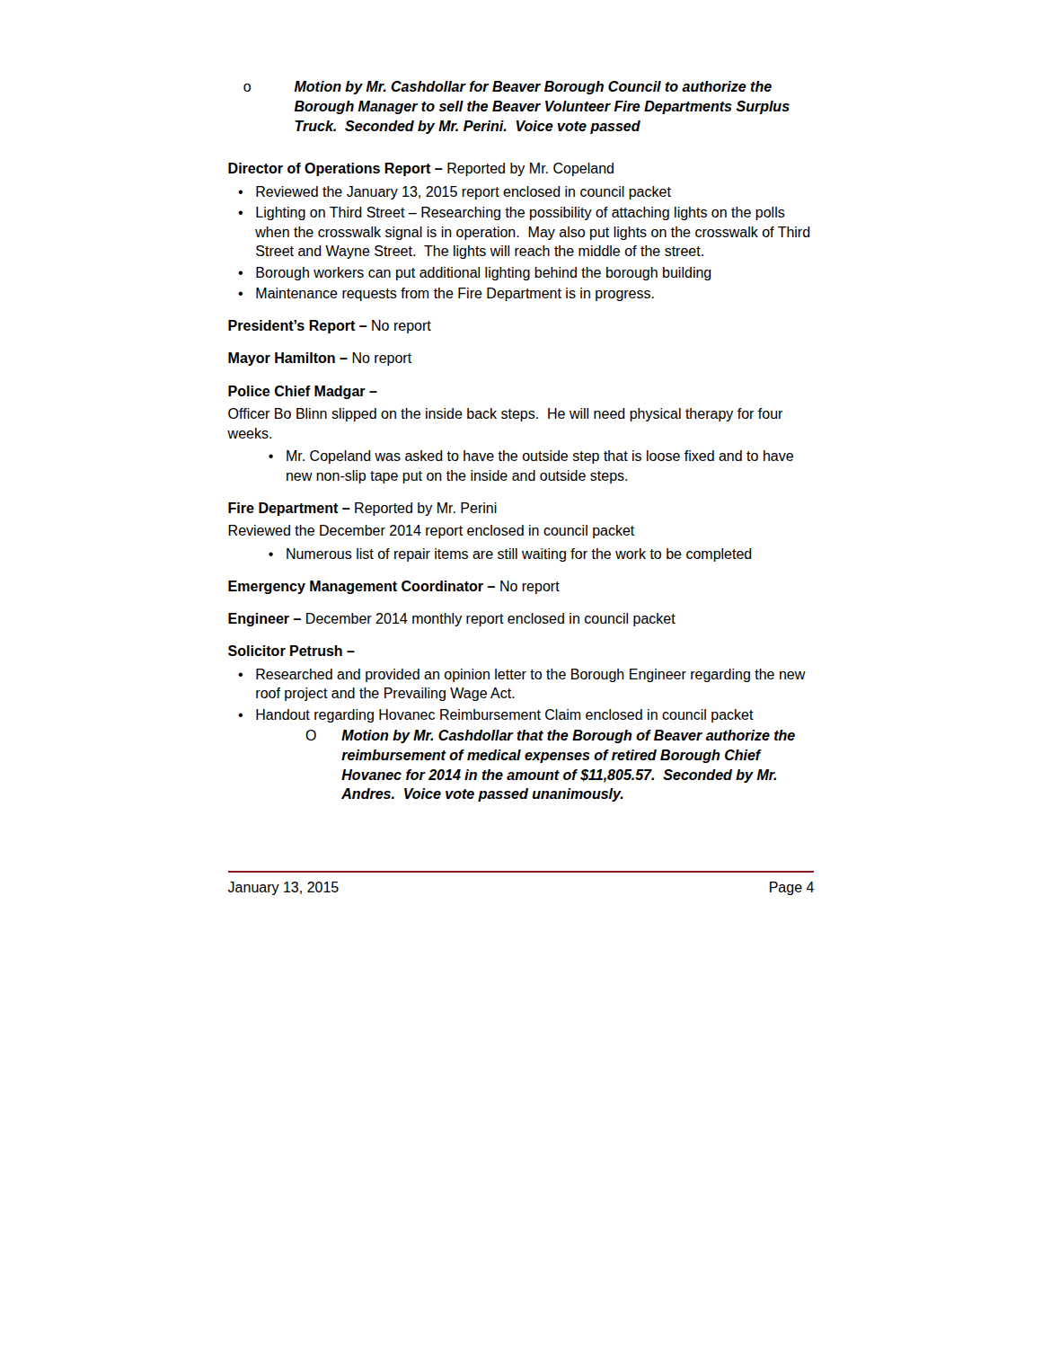o
Motion by Mr. Cashdollar for Beaver Borough Council to authorize the Borough Manager to sell the Beaver Volunteer Fire Departments Surplus Truck. Seconded by Mr. Perini. Voice vote passed
Director of Operations Report – Reported by Mr. Copeland
Reviewed the January 13, 2015 report enclosed in council packet
Lighting on Third Street – Researching the possibility of attaching lights on the polls when the crosswalk signal is in operation. May also put lights on the crosswalk of Third Street and Wayne Street. The lights will reach the middle of the street.
Borough workers can put additional lighting behind the borough building
Maintenance requests from the Fire Department is in progress.
President’s Report – No report
Mayor Hamilton – No report
Police Chief Madgar –
Officer Bo Blinn slipped on the inside back steps. He will need physical therapy for four weeks.
Mr. Copeland was asked to have the outside step that is loose fixed and to have new non-slip tape put on the inside and outside steps.
Fire Department – Reported by Mr. Perini
Reviewed the December 2014 report enclosed in council packet
Numerous list of repair items are still waiting for the work to be completed
Emergency Management Coordinator – No report
Engineer – December 2014 monthly report enclosed in council packet
Solicitor Petrush –
Researched and provided an opinion letter to the Borough Engineer regarding the new roof project and the Prevailing Wage Act.
Handout regarding Hovanec Reimbursement Claim enclosed in council packet
O
Motion by Mr. Cashdollar that the Borough of Beaver authorize the reimbursement of medical expenses of retired Borough Chief Hovanec for 2014 in the amount of $11,805.57. Seconded by Mr. Andres. Voice vote passed unanimously.
January 13, 2015
Page 4